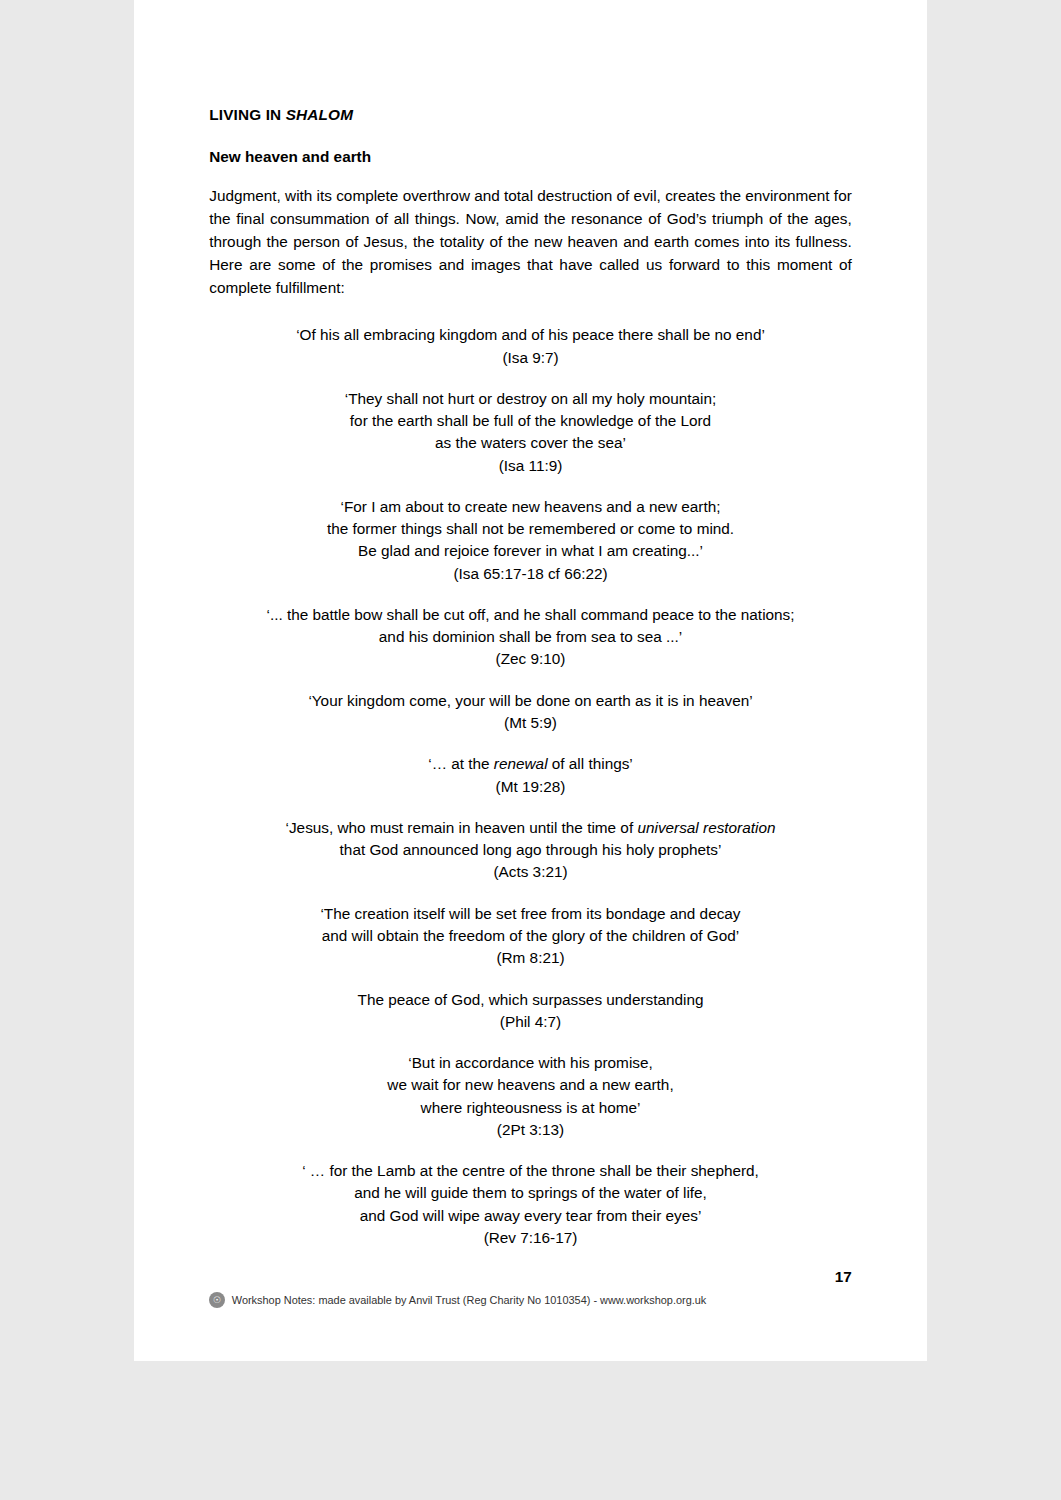LIVING IN SHALOM
New heaven and earth
Judgment, with its complete overthrow and total destruction of evil, creates the environment for the final consummation of all things. Now, amid the resonance of God’s triumph of the ages, through the person of Jesus, the totality of the new heaven and earth comes into its fullness. Here are some of the promises and images that have called us forward to this moment of complete fulfillment:
‘Of his all embracing kingdom and of his peace there shall be no end’
(Isa 9:7)
‘They shall not hurt or destroy on all my holy mountain;
for the earth shall be full of the knowledge of the Lord
as the waters cover the sea’
(Isa 11:9)
‘For I am about to create new heavens and a new earth;
the former things shall not be remembered or come to mind.
Be glad and rejoice forever in what I am creating...’
(Isa 65:17-18 cf 66:22)
‘... the battle bow shall be cut off, and he shall command peace to the nations;
and his dominion shall be from sea to sea ...’
(Zec 9:10)
‘Your kingdom come, your will be done on earth as it is in heaven’
(Mt 5:9)
‘… at the renewal of all things’
(Mt 19:28)
‘Jesus, who must remain in heaven until the time of universal restoration
that God announced long ago through his holy prophets’
(Acts 3:21)
‘The creation itself will be set free from its bondage and decay
and will obtain the freedom of the glory of the children of God’
(Rm 8:21)
The peace of God, which surpasses understanding
(Phil 4:7)
‘But in accordance with his promise,
we wait for new heavens and a new earth,
where righteousness is at home’
(2Pt 3:13)
‘ … for the Lamb at the centre of the throne shall be their shepherd,
and he will guide them to springs of the water of life,
and God will wipe away every tear from their eyes’
(Rev 7:16-17)
17
☉ Workshop Notes: made available by Anvil Trust (Reg Charity No 1010354) - www.workshop.org.uk